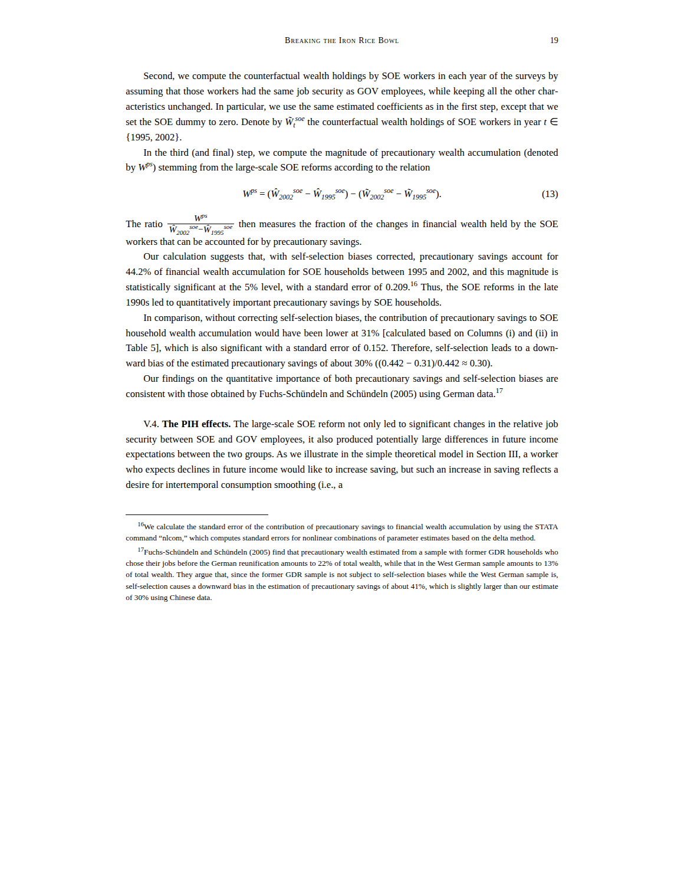Breaking the Iron Rice Bowl 19
Second, we compute the counterfactual wealth holdings by SOE workers in each year of the surveys by assuming that those workers had the same job security as GOV employees, while keeping all the other characteristics unchanged. In particular, we use the same estimated coefficients as in the first step, except that we set the SOE dummy to zero. Denote by W̃tsoe the counterfactual wealth holdings of SOE workers in year t ∈ {1995, 2002}.
In the third (and final) step, we compute the magnitude of precautionary wealth accumulation (denoted by Wps) stemming from the large-scale SOE reforms according to the relation
Wps = (Ŵ2002soe − Ŵ1995soe) − (W̃2002soe − W̃1995soe). (13)
The ratio Wps Ŵ2002soe−Ŵ1995soe then measures the fraction of the changes in financial wealth held by the SOE workers that can be accounted for by precautionary savings.
Our calculation suggests that, with self-selection biases corrected, precautionary savings account for 44.2% of financial wealth accumulation for SOE households between 1995 and 2002, and this magnitude is statistically significant at the 5% level, with a standard error of 0.209.16 Thus, the SOE reforms in the late 1990s led to quantitatively important precautionary savings by SOE households.
In comparison, without correcting self-selection biases, the contribution of precautionary savings to SOE household wealth accumulation would have been lower at 31% [calculated based on Columns (i) and (ii) in Table 5], which is also significant with a standard error of 0.152. Therefore, self-selection leads to a downward bias of the estimated precautionary savings of about 30% ((0.442 − 0.31)/0.442 ≈ 0.30).
Our findings on the quantitative importance of both precautionary savings and self-selection biases are consistent with those obtained by Fuchs-Schündeln and Schündeln (2005) using German data.17
V.4. The PIH effects. The large-scale SOE reform not only led to significant changes in the relative job security between SOE and GOV employees, it also produced potentially large differences in future income expectations between the two groups. As we illustrate in the simple theoretical model in Section III, a worker who expects declines in future income would like to increase saving, but such an increase in saving reflects a desire for intertemporal consumption smoothing (i.e., a
16We calculate the standard error of the contribution of precautionary savings to financial wealth accumulation by using the STATA command “nlcom,” which computes standard errors for nonlinear combinations of parameter estimates based on the delta method.
17Fuchs-Schündeln and Schündeln (2005) find that precautionary wealth estimated from a sample with former GDR households who chose their jobs before the German reunification amounts to 22% of total wealth, while that in the West German sample amounts to 13% of total wealth. They argue that, since the former GDR sample is not subject to self-selection biases while the West German sample is, self-selection causes a downward bias in the estimation of precautionary savings of about 41%, which is slightly larger than our estimate of 30% using Chinese data.